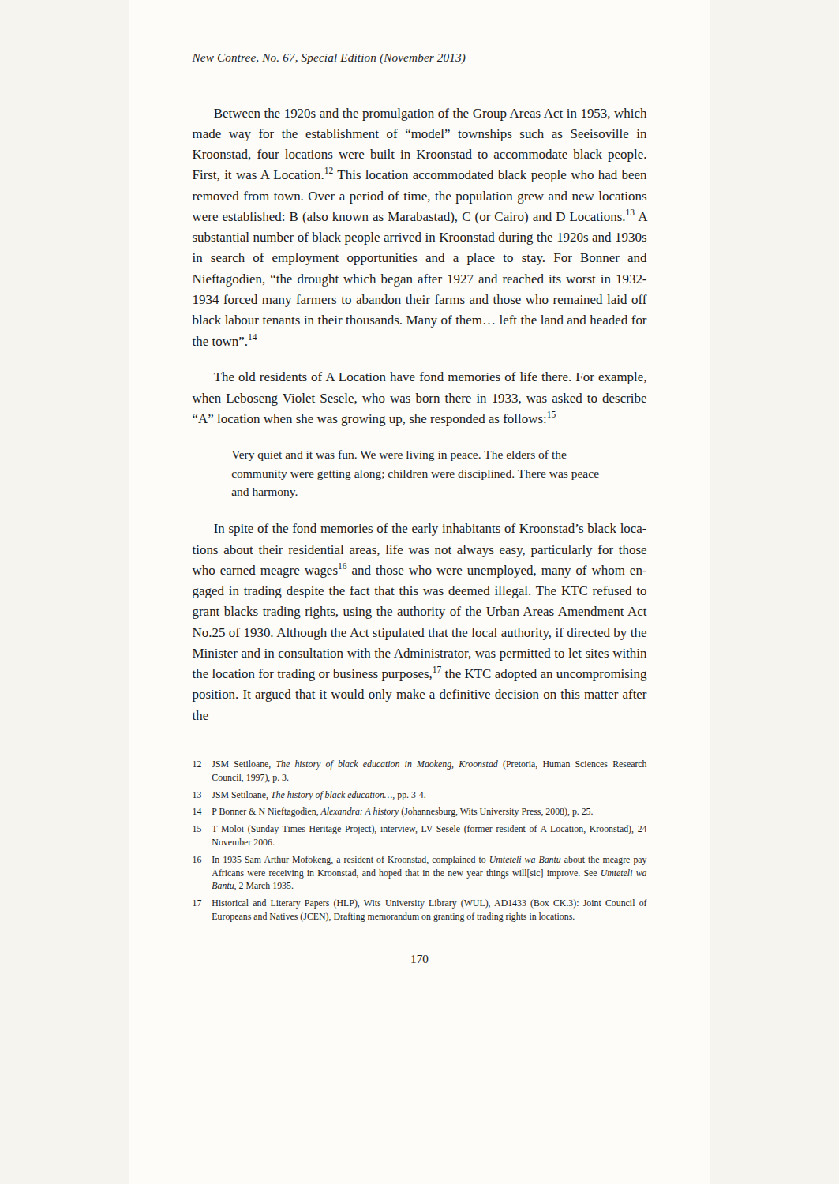New Contree, No. 67, Special Edition (November 2013)
Between the 1920s and the promulgation of the Group Areas Act in 1953, which made way for the establishment of “model” townships such as Seeisoville in Kroonstad, four locations were built in Kroonstad to accommodate black people. First, it was A Location.12 This location accommodated black people who had been removed from town. Over a period of time, the population grew and new locations were established: B (also known as Marabastad), C (or Cairo) and D Locations.13 A substantial number of black people arrived in Kroonstad during the 1920s and 1930s in search of employment opportunities and a place to stay. For Bonner and Nieftagodien, “the drought which began after 1927 and reached its worst in 1932-1934 forced many farmers to abandon their farms and those who remained laid off black labour tenants in their thousands. Many of them… left the land and headed for the town”.14
The old residents of A Location have fond memories of life there. For example, when Leboseng Violet Sesele, who was born there in 1933, was asked to describe “A” location when she was growing up, she responded as follows:15
Very quiet and it was fun. We were living in peace. The elders of the community were getting along; children were disciplined. There was peace and harmony.
In spite of the fond memories of the early inhabitants of Kroonstad’s black locations about their residential areas, life was not always easy, particularly for those who earned meagre wages16 and those who were unemployed, many of whom engaged in trading despite the fact that this was deemed illegal. The KTC refused to grant blacks trading rights, using the authority of the Urban Areas Amendment Act No.25 of 1930. Although the Act stipulated that the local authority, if directed by the Minister and in consultation with the Administrator, was permitted to let sites within the location for trading or business purposes,17 the KTC adopted an uncompromising position. It argued that it would only make a definitive decision on this matter after the
12 JSM Setiloane, The history of black education in Maokeng, Kroonstad (Pretoria, Human Sciences Research Council, 1997), p. 3.
13 JSM Setiloane, The history of black education…, pp. 3-4.
14 P Bonner & N Nieftagodien, Alexandra: A history (Johannesburg, Wits University Press, 2008), p. 25.
15 T Moloi (Sunday Times Heritage Project), interview, LV Sesele (former resident of A Location, Kroonstad), 24 November 2006.
16 In 1935 Sam Arthur Mofokeng, a resident of Kroonstad, complained to Umteteli wa Bantu about the meagre pay Africans were receiving in Kroonstad, and hoped that in the new year things will[sic] improve. See Umteteli wa Bantu, 2 March 1935.
17 Historical and Literary Papers (HLP), Wits University Library (WUL), AD1433 (Box CK.3): Joint Council of Europeans and Natives (JCEN), Drafting memorandum on granting of trading rights in locations.
170